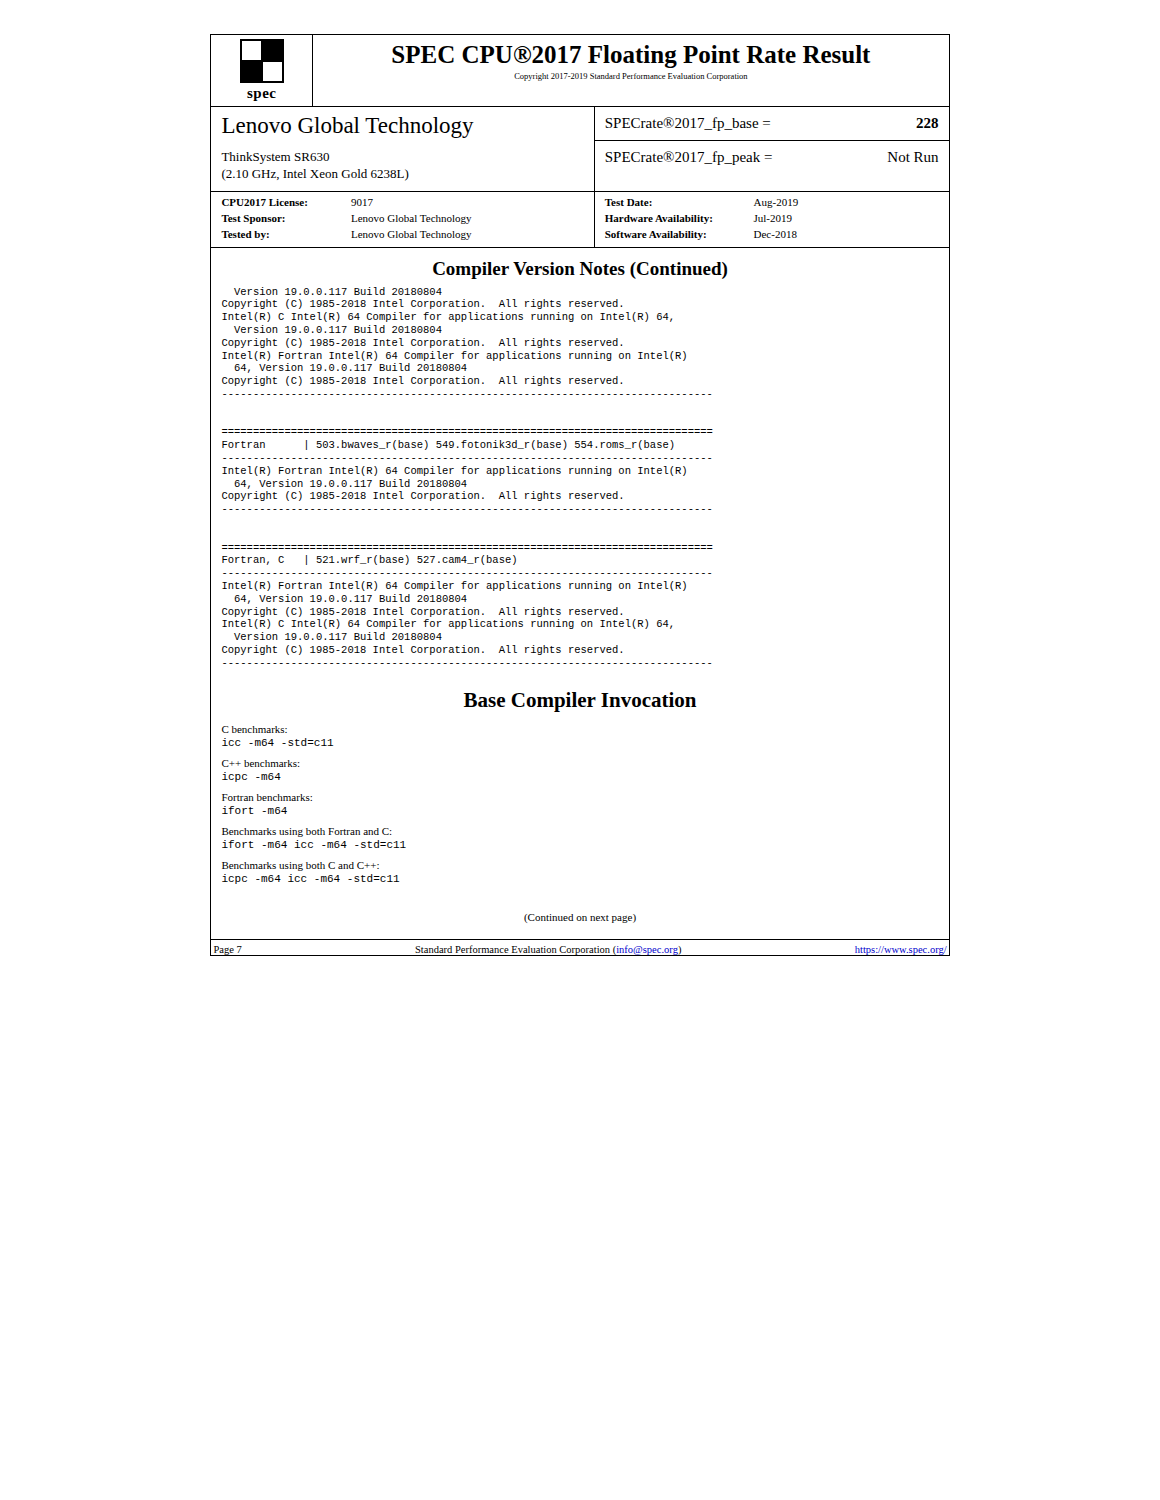spec
SPEC CPU®2017 Floating Point Rate Result
Copyright 2017-2019 Standard Performance Evaluation Corporation
Lenovo Global Technology
ThinkSystem SR630
(2.10 GHz, Intel Xeon Gold 6238L)
SPECrate®2017_fp_base = 228
SPECrate®2017_fp_peak = Not Run
CPU2017 License: 9017
Test Sponsor: Lenovo Global Technology
Tested by: Lenovo Global Technology
Test Date: Aug-2019
Hardware Availability: Jul-2019
Software Availability: Dec-2018
Compiler Version Notes (Continued)
  Version 19.0.0.117 Build 20180804
Copyright (C) 1985-2018 Intel Corporation.  All rights reserved.
Intel(R) C Intel(R) 64 Compiler for applications running on Intel(R) 64,
  Version 19.0.0.117 Build 20180804
Copyright (C) 1985-2018 Intel Corporation.  All rights reserved.
Intel(R) Fortran Intel(R) 64 Compiler for applications running on Intel(R)
  64, Version 19.0.0.117 Build 20180804
Copyright (C) 1985-2018 Intel Corporation.  All rights reserved.
------------------------------------------------------------------------------


==============================================================================
Fortran      | 503.bwaves_r(base) 549.fotonik3d_r(base) 554.roms_r(base)
------------------------------------------------------------------------------
Intel(R) Fortran Intel(R) 64 Compiler for applications running on Intel(R)
  64, Version 19.0.0.117 Build 20180804
Copyright (C) 1985-2018 Intel Corporation.  All rights reserved.
------------------------------------------------------------------------------


==============================================================================
Fortran, C   | 521.wrf_r(base) 527.cam4_r(base)
------------------------------------------------------------------------------
Intel(R) Fortran Intel(R) 64 Compiler for applications running on Intel(R)
  64, Version 19.0.0.117 Build 20180804
Copyright (C) 1985-2018 Intel Corporation.  All rights reserved.
Intel(R) C Intel(R) 64 Compiler for applications running on Intel(R) 64,
  Version 19.0.0.117 Build 20180804
Copyright (C) 1985-2018 Intel Corporation.  All rights reserved.
------------------------------------------------------------------------------
Base Compiler Invocation
C benchmarks:
icc -m64 -std=c11
C++ benchmarks:
icpc -m64
Fortran benchmarks:
ifort -m64
Benchmarks using both Fortran and C:
ifort -m64 icc -m64 -std=c11
Benchmarks using both C and C++:
icpc -m64 icc -m64 -std=c11
(Continued on next page)
Page 7
Standard Performance Evaluation Corporation (info@spec.org)
https://www.spec.org/